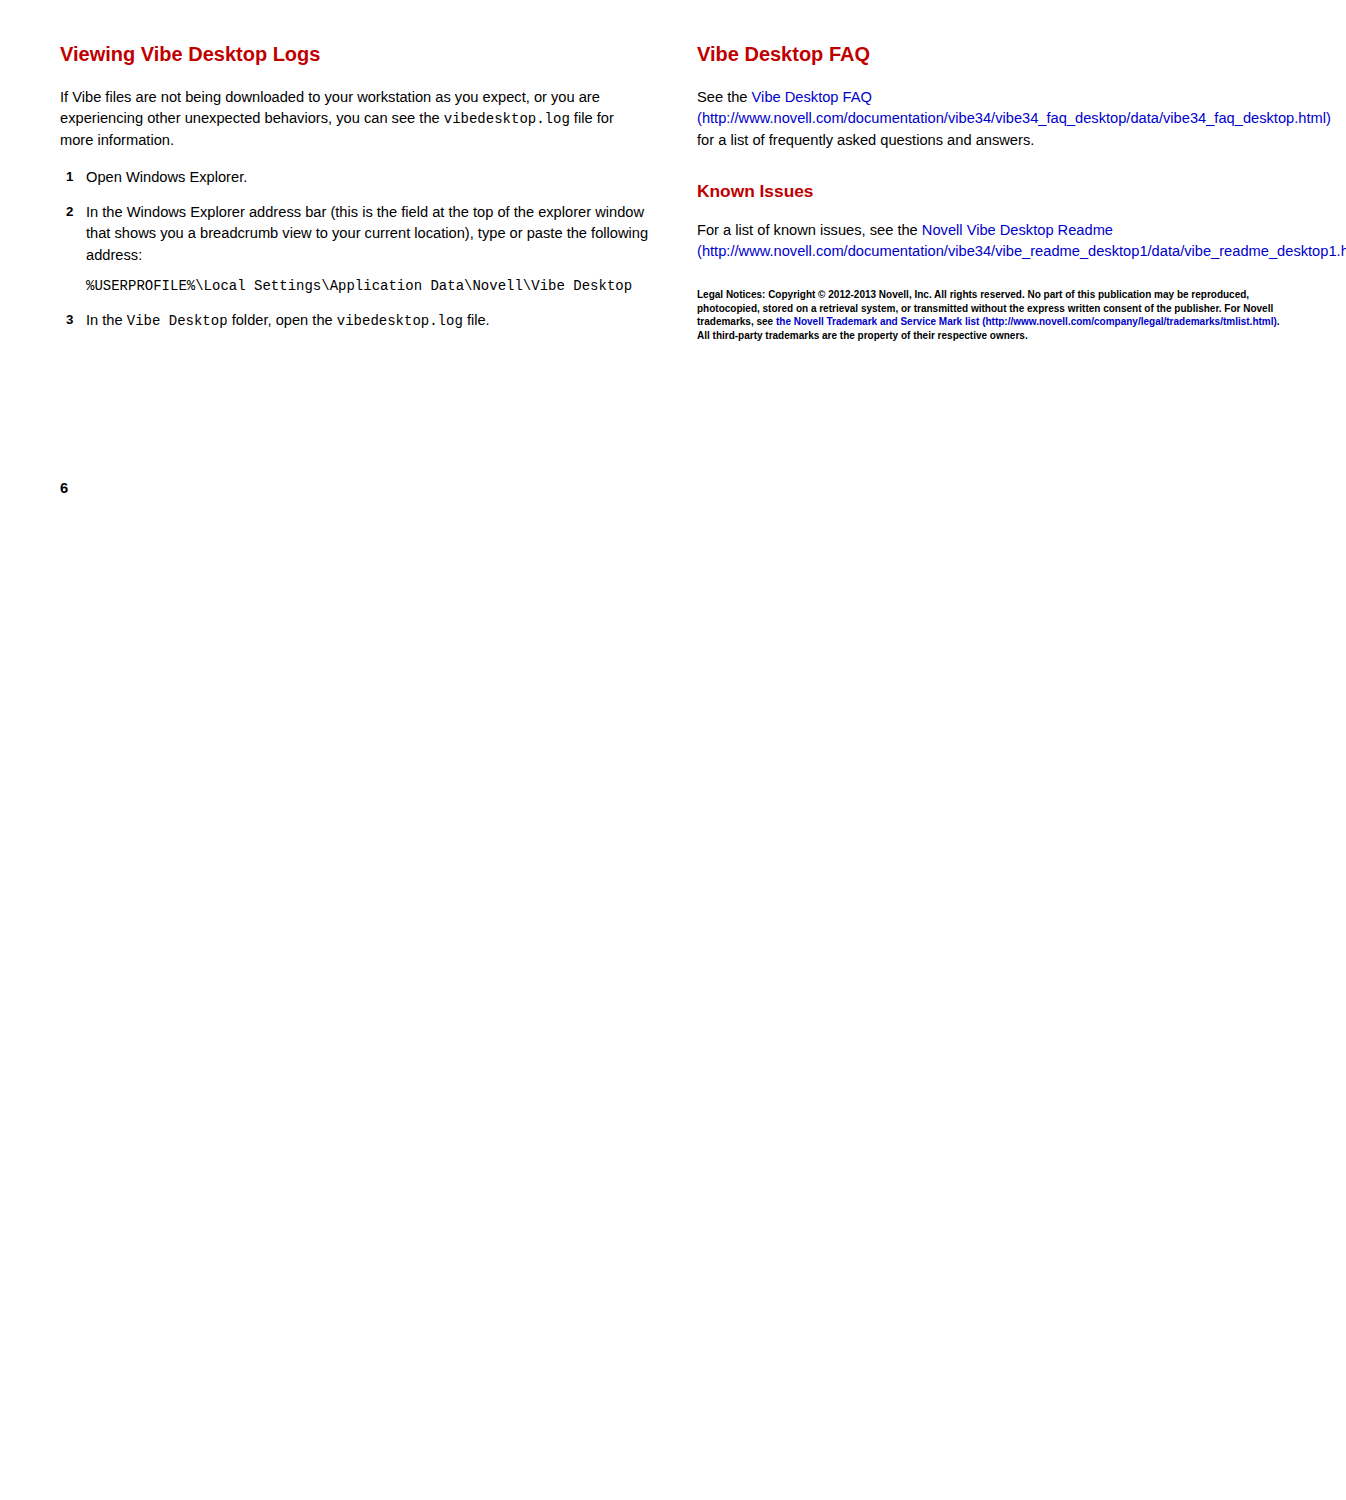Viewing Vibe Desktop Logs
If Vibe files are not being downloaded to your workstation as you expect, or you are experiencing other unexpected behaviors, you can see the vibedesktop.log file for more information.
Open Windows Explorer.
In the Windows Explorer address bar (this is the field at the top of the explorer window that shows you a breadcrumb view to your current location), type or paste the following address:
%USERPROFILE%\Local Settings\Application Data\Novell\Vibe Desktop
In the Vibe Desktop folder, open the vibedesktop.log file.
Vibe Desktop FAQ
See the Vibe Desktop FAQ (http://www.novell.com/documentation/vibe34/vibe34_faq_desktop/data/vibe34_faq_desktop.html) for a list of frequently asked questions and answers.
Known Issues
For a list of known issues, see the Novell Vibe Desktop Readme (http://www.novell.com/documentation/vibe34/vibe_readme_desktop1/data/vibe_readme_desktop1.html).
Legal Notices: Copyright © 2012-2013 Novell, Inc. All rights reserved. No part of this publication may be reproduced, photocopied, stored on a retrieval system, or transmitted without the express written consent of the publisher. For Novell trademarks, see the Novell Trademark and Service Mark list (http://www.novell.com/company/legal/trademarks/tmlist.html). All third-party trademarks are the property of their respective owners.
6